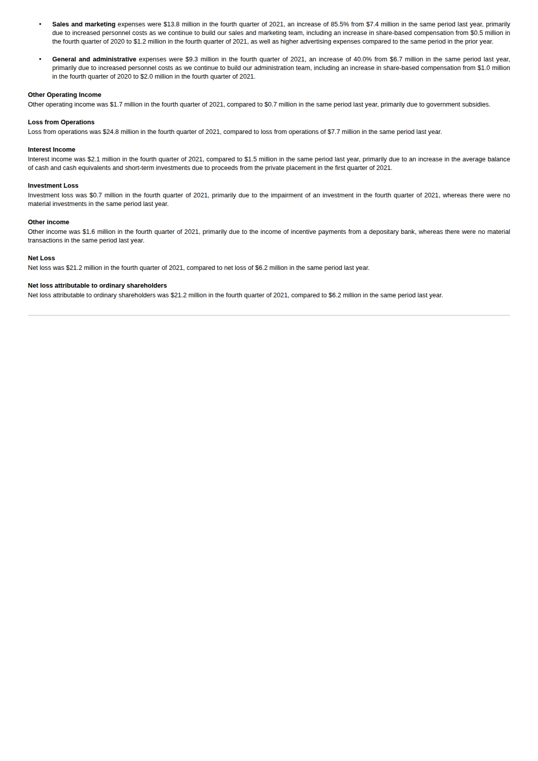Sales and marketing expenses were $13.8 million in the fourth quarter of 2021, an increase of 85.5% from $7.4 million in the same period last year, primarily due to increased personnel costs as we continue to build our sales and marketing team, including an increase in share-based compensation from $0.5 million in the fourth quarter of 2020 to $1.2 million in the fourth quarter of 2021, as well as higher advertising expenses compared to the same period in the prior year.
General and administrative expenses were $9.3 million in the fourth quarter of 2021, an increase of 40.0% from $6.7 million in the same period last year, primarily due to increased personnel costs as we continue to build our administration team, including an increase in share-based compensation from $1.0 million in the fourth quarter of 2020 to $2.0 million in the fourth quarter of 2021.
Other Operating Income
Other operating income was $1.7 million in the fourth quarter of 2021, compared to $0.7 million in the same period last year, primarily due to government subsidies.
Loss from Operations
Loss from operations was $24.8 million in the fourth quarter of 2021, compared to loss from operations of $7.7 million in the same period last year.
Interest Income
Interest income was $2.1 million in the fourth quarter of 2021, compared to $1.5 million in the same period last year, primarily due to an increase in the average balance of cash and cash equivalents and short-term investments due to proceeds from the private placement in the first quarter of 2021.
Investment Loss
Investment loss was $0.7 million in the fourth quarter of 2021, primarily due to the impairment of an investment in the fourth quarter of 2021, whereas there were no material investments in the same period last year.
Other income
Other income was $1.6 million in the fourth quarter of 2021, primarily due to the income of incentive payments from a depositary bank, whereas there were no material transactions in the same period last year.
Net Loss
Net loss was $21.2 million in the fourth quarter of 2021, compared to net loss of $6.2 million in the same period last year.
Net loss attributable to ordinary shareholders
Net loss attributable to ordinary shareholders was $21.2 million in the fourth quarter of 2021, compared to $6.2 million in the same period last year.